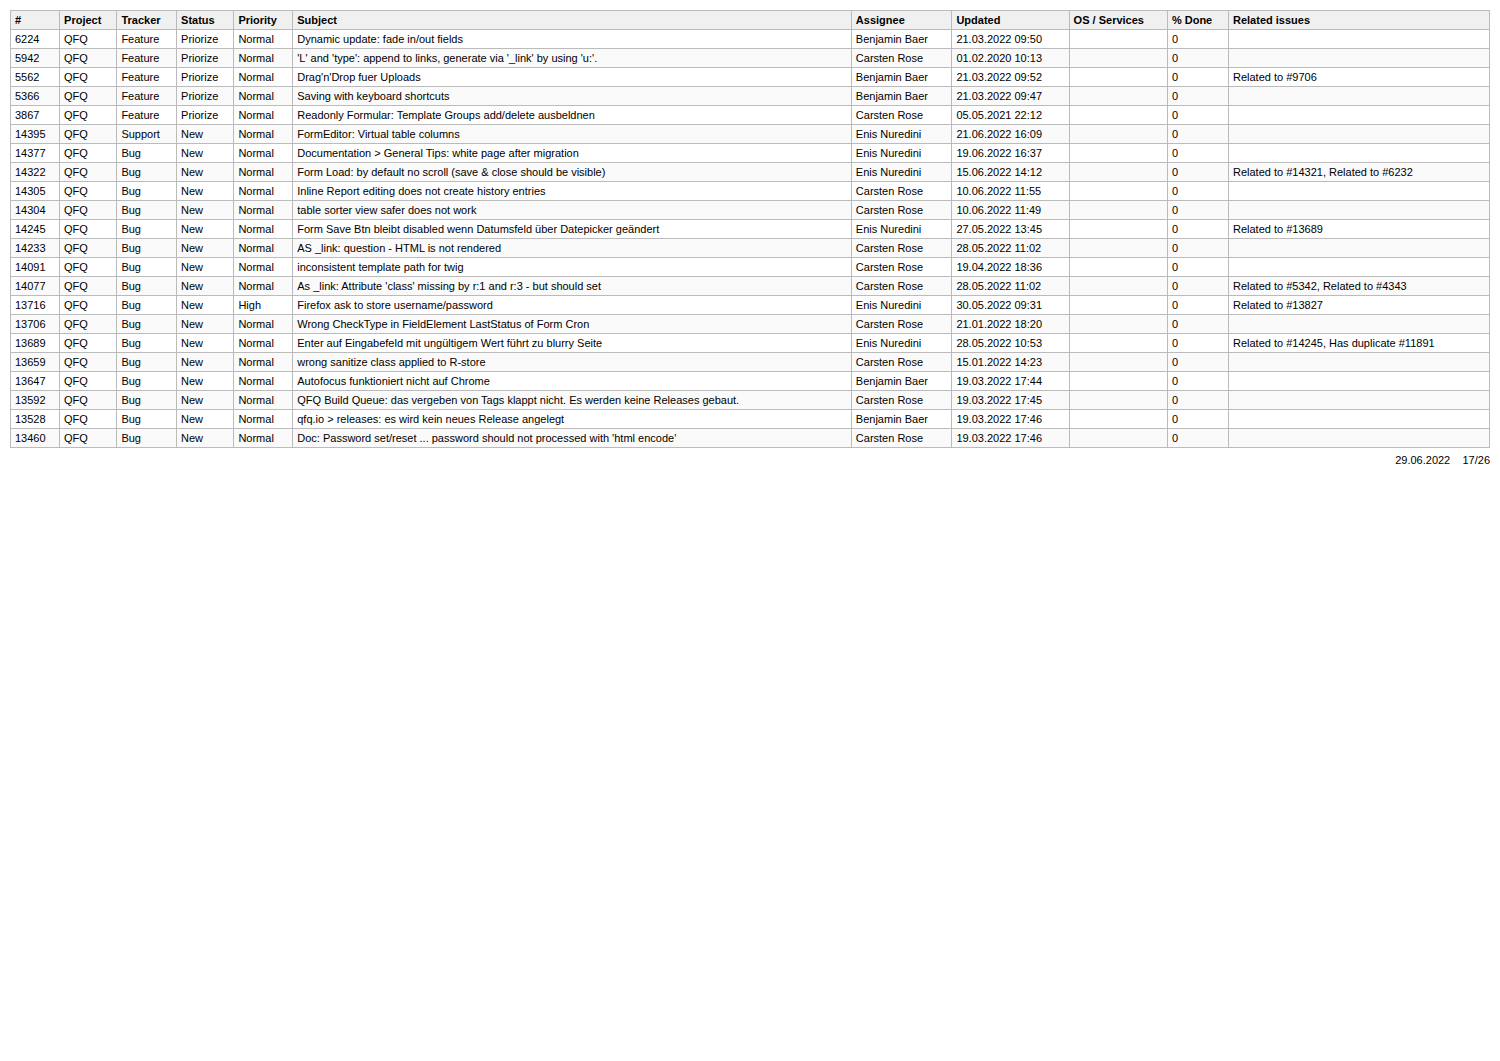| # | Project | Tracker | Status | Priority | Subject | Assignee | Updated | OS / Services | % Done | Related issues |
| --- | --- | --- | --- | --- | --- | --- | --- | --- | --- | --- |
| 6224 | QFQ | Feature | Priorize | Normal | Dynamic update: fade in/out fields | Benjamin Baer | 21.03.2022 09:50 | | 0 | |
| 5942 | QFQ | Feature | Priorize | Normal | 'L' and 'type': append to links, generate via '_link' by using 'u:'. | Carsten Rose | 01.02.2020 10:13 | | 0 | |
| 5562 | QFQ | Feature | Priorize | Normal | Drag'n'Drop fuer Uploads | Benjamin Baer | 21.03.2022 09:52 | | 0 | Related to #9706 |
| 5366 | QFQ | Feature | Priorize | Normal | Saving with keyboard shortcuts | Benjamin Baer | 21.03.2022 09:47 | | 0 | |
| 3867 | QFQ | Feature | Priorize | Normal | Readonly Formular: Template Groups add/delete ausbeldnen | Carsten Rose | 05.05.2021 22:12 | | 0 | |
| 14395 | QFQ | Support | New | Normal | FormEditor: Virtual table columns | Enis Nuredini | 21.06.2022 16:09 | | 0 | |
| 14377 | QFQ | Bug | New | Normal | Documentation > General Tips: white page after migration | Enis Nuredini | 19.06.2022 16:37 | | 0 | |
| 14322 | QFQ | Bug | New | Normal | Form Load: by default no scroll (save & close should be visible) | Enis Nuredini | 15.06.2022 14:12 | | 0 | Related to #14321, Related to #6232 |
| 14305 | QFQ | Bug | New | Normal | Inline Report editing does not create history entries | Carsten Rose | 10.06.2022 11:55 | | 0 | |
| 14304 | QFQ | Bug | New | Normal | table sorter view safer does not work | Carsten Rose | 10.06.2022 11:49 | | 0 | |
| 14245 | QFQ | Bug | New | Normal | Form Save Btn bleibt disabled wenn Datumsfeld über Datepicker geändert | Enis Nuredini | 27.05.2022 13:45 | | 0 | Related to #13689 |
| 14233 | QFQ | Bug | New | Normal | AS _link: question - HTML is not rendered | Carsten Rose | 28.05.2022 11:02 | | 0 | |
| 14091 | QFQ | Bug | New | Normal | inconsistent template path for twig | Carsten Rose | 19.04.2022 18:36 | | 0 | |
| 14077 | QFQ | Bug | New | Normal | As _link: Attribute 'class' missing by r:1 and r:3 - but should set | Carsten Rose | 28.05.2022 11:02 | | 0 | Related to #5342, Related to #4343 |
| 13716 | QFQ | Bug | New | High | Firefox ask to store username/password | Enis Nuredini | 30.05.2022 09:31 | | 0 | Related to #13827 |
| 13706 | QFQ | Bug | New | Normal | Wrong CheckType in FieldElement LastStatus of Form Cron | Carsten Rose | 21.01.2022 18:20 | | 0 | |
| 13689 | QFQ | Bug | New | Normal | Enter auf Eingabefeld mit ungültigem Wert führt zu blurry Seite | Enis Nuredini | 28.05.2022 10:53 | | 0 | Related to #14245, Has duplicate #11891 |
| 13659 | QFQ | Bug | New | Normal | wrong sanitize class applied to R-store | Carsten Rose | 15.01.2022 14:23 | | 0 | |
| 13647 | QFQ | Bug | New | Normal | Autofocus funktioniert nicht auf Chrome | Benjamin Baer | 19.03.2022 17:44 | | 0 | |
| 13592 | QFQ | Bug | New | Normal | QFQ Build Queue: das vergeben von Tags klappt nicht. Es werden keine Releases gebaut. | Carsten Rose | 19.03.2022 17:45 | | 0 | |
| 13528 | QFQ | Bug | New | Normal | qfq.io > releases: es wird kein neues Release angelegt | Benjamin Baer | 19.03.2022 17:46 | | 0 | |
| 13460 | QFQ | Bug | New | Normal | Doc: Password set/reset ... password should not processed with 'html encode' | Carsten Rose | 19.03.2022 17:46 | | 0 | |
29.06.2022 17/26